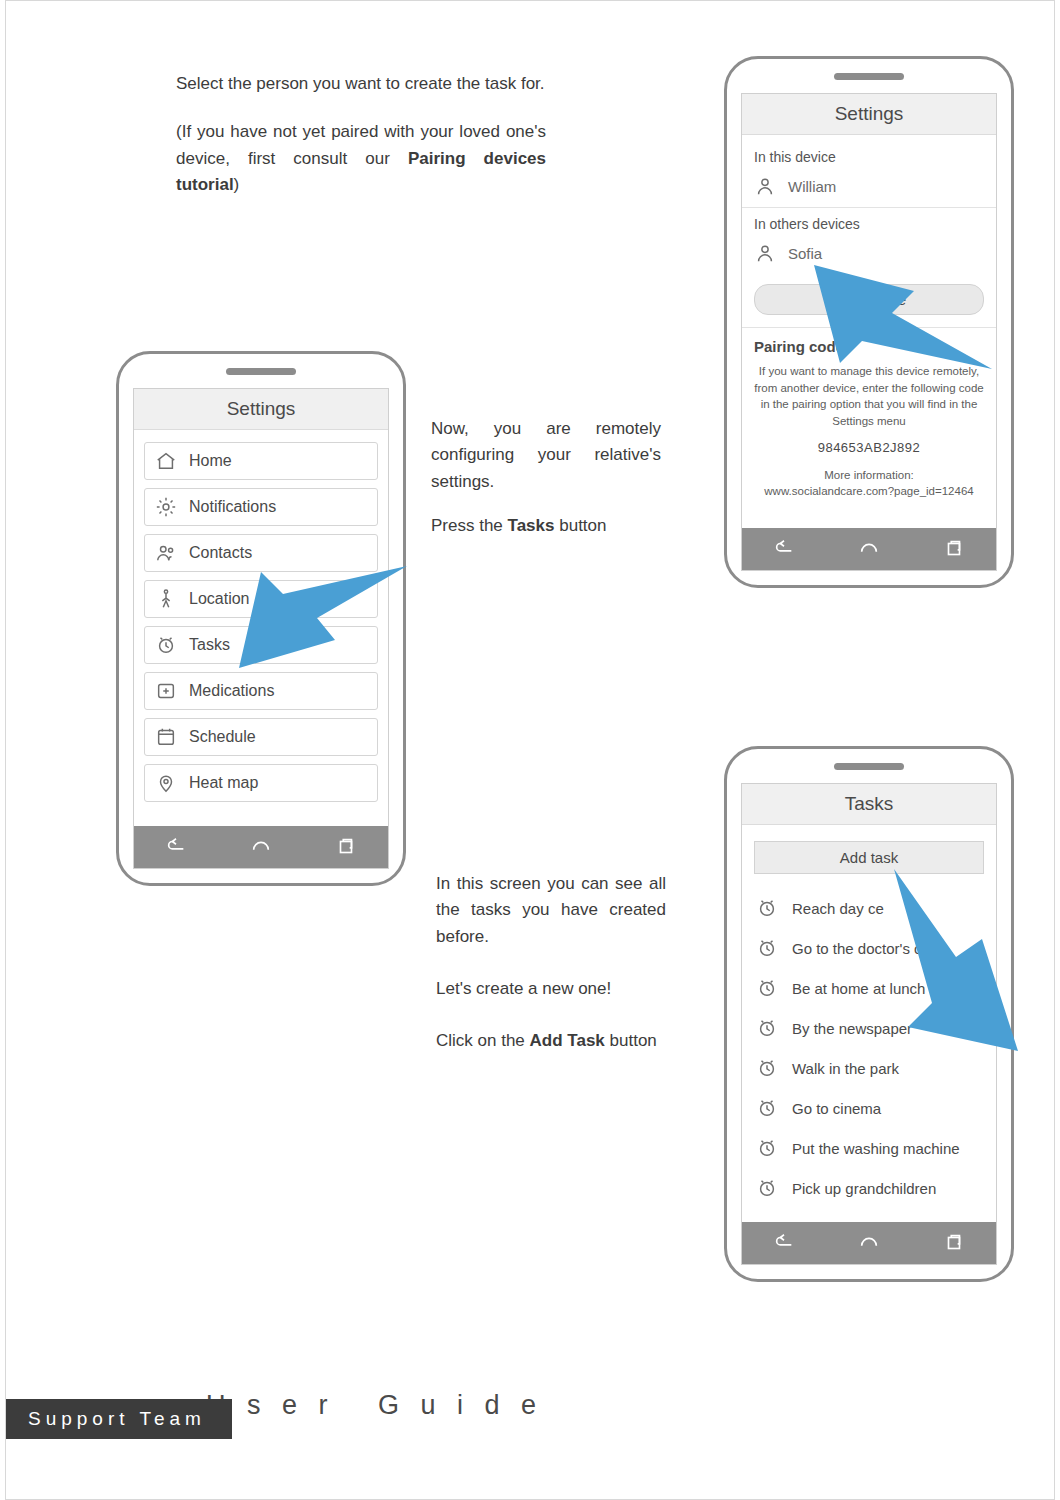Select the person you want to create the task for.
(If you have not yet paired with your loved one's device, first consult our Pairing devices tutorial)
Settings
In this device
William
In others devices
Sofia
Pair device
Pairing code
If you want to manage this device remotely, from another device, enter the following code in the pairing option that you will find in the Settings menu
984653AB2J892
More information:
www.socialandcare.com?page_id=12464
Settings
Home
Notifications
Contacts
Location
Tasks
Medications
Schedule
Heat map
Now, you are remotely configuring your relative's settings.
Press the Tasks button
Tasks
Add task
Reach day ce
Go to the doctor's o
Be at home at lunch tim
By the newspaper
Walk in the park
Go to cinema
Put the washing machine
Pick up grandchildren
In this screen you can see all the tasks you have created before.
Let's create a new one!
Click on the Add Task button
U s e r G u i d e
Support Team